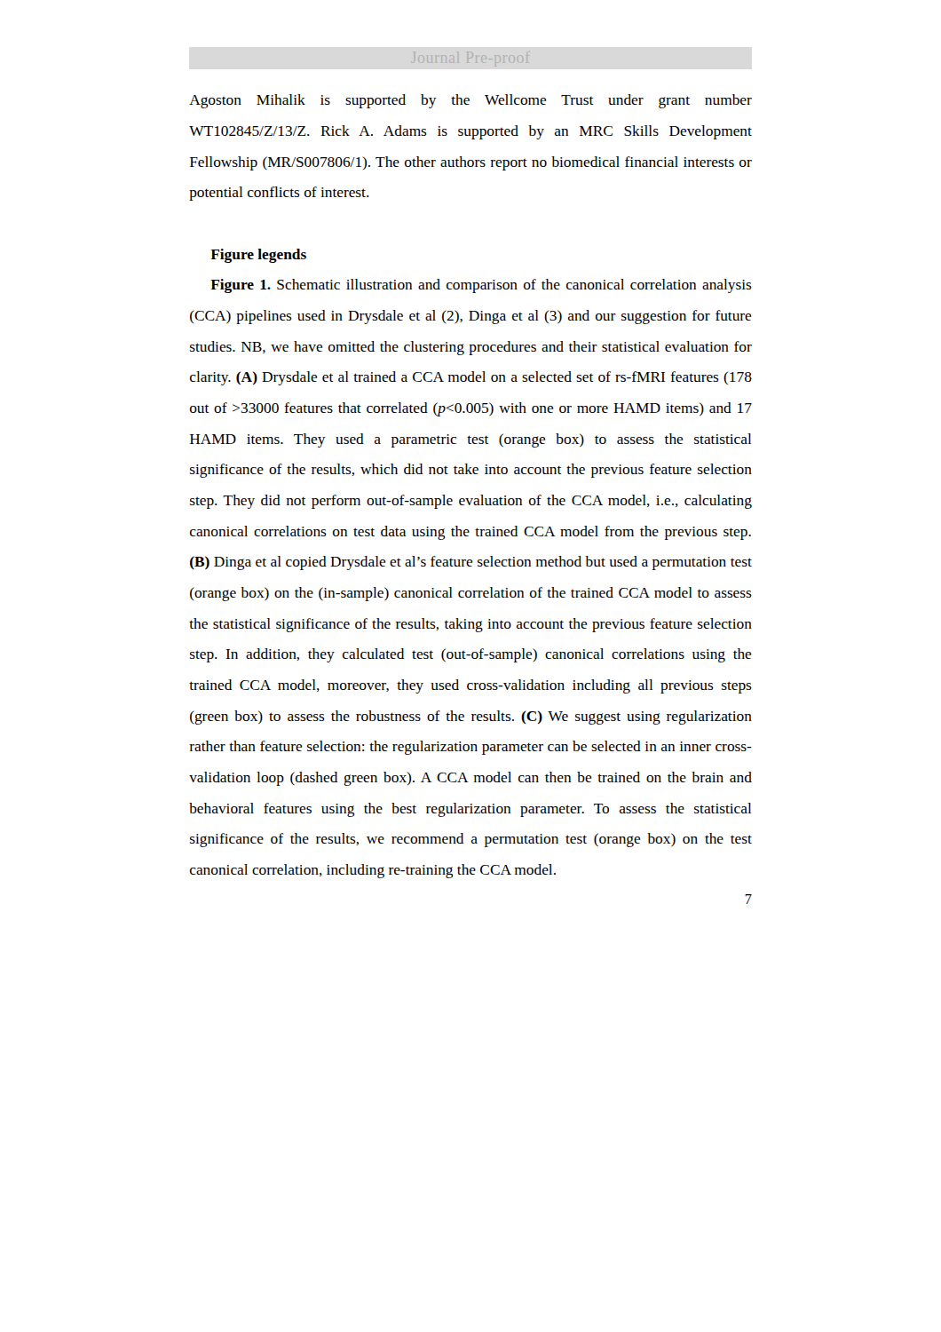Journal Pre-proof
Agoston Mihalik is supported by the Wellcome Trust under grant number WT102845/Z/13/Z. Rick A. Adams is supported by an MRC Skills Development Fellowship (MR/S007806/1). The other authors report no biomedical financial interests or potential conflicts of interest.
Figure legends
Figure 1. Schematic illustration and comparison of the canonical correlation analysis (CCA) pipelines used in Drysdale et al (2), Dinga et al (3) and our suggestion for future studies. NB, we have omitted the clustering procedures and their statistical evaluation for clarity. (A) Drysdale et al trained a CCA model on a selected set of rs-fMRI features (178 out of >33000 features that correlated (p<0.005) with one or more HAMD items) and 17 HAMD items. They used a parametric test (orange box) to assess the statistical significance of the results, which did not take into account the previous feature selection step. They did not perform out-of-sample evaluation of the CCA model, i.e., calculating canonical correlations on test data using the trained CCA model from the previous step. (B) Dinga et al copied Drysdale et al’s feature selection method but used a permutation test (orange box) on the (in-sample) canonical correlation of the trained CCA model to assess the statistical significance of the results, taking into account the previous feature selection step. In addition, they calculated test (out-of-sample) canonical correlations using the trained CCA model, moreover, they used cross-validation including all previous steps (green box) to assess the robustness of the results. (C) We suggest using regularization rather than feature selection: the regularization parameter can be selected in an inner cross-validation loop (dashed green box). A CCA model can then be trained on the brain and behavioral features using the best regularization parameter. To assess the statistical significance of the results, we recommend a permutation test (orange box) on the test canonical correlation, including re-training the CCA model.
7